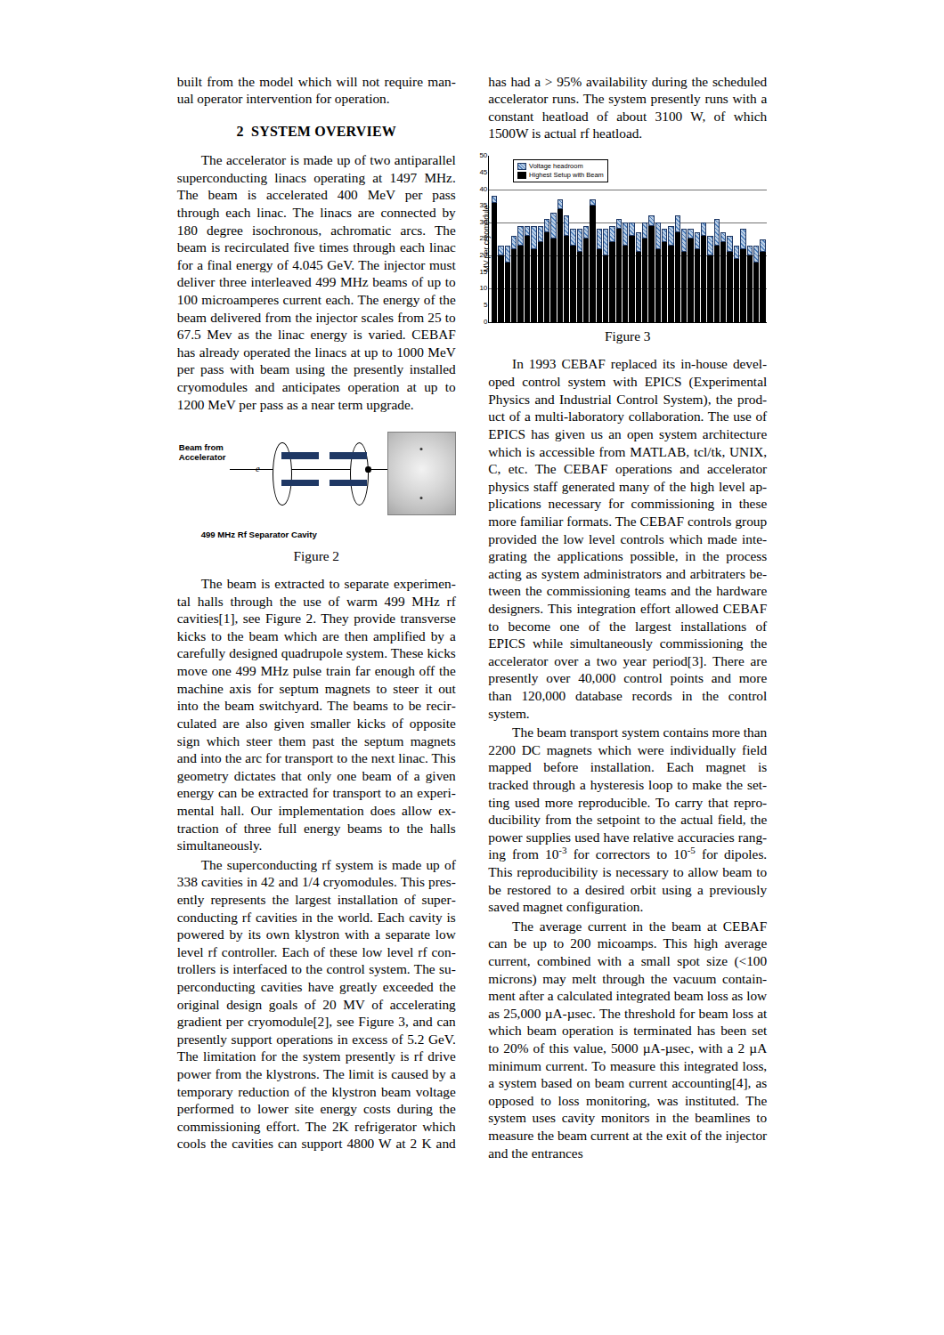built from the model which will not require manual operator intervention for operation.
2 SYSTEM OVERVIEW
The accelerator is made up of two antiparallel superconducting linacs operating at 1497 MHz. The beam is accelerated 400 MeV per pass through each linac. The linacs are connected by 180 degree isochronous, achromatic arcs. The beam is recirculated five times through each linac for a final energy of 4.045 GeV. The injector must deliver three interleaved 499 MHz beams of up to 100 microamperes current each. The energy of the beam delivered from the injector scales from 25 to 67.5 Mev as the linac energy is varied. CEBAF has already operated the linacs at up to 1000 MeV per pass with beam using the presently installed cryomodules and anticipates operation at up to 1200 MeV per pass as a near term upgrade.
Beam from
Accelerator
e
499 MHz Rf Separator Cavity
Figure 2
The beam is extracted to separate experimental halls through the use of warm 499 MHz rf cavities[1], see Figure 2. They provide transverse kicks to the beam which are then amplified by a carefully designed quadrupole system. These kicks move one 499 MHz pulse train far enough off the machine axis for septum magnets to steer it out into the beam switchyard. The beams to be recirculated are also given smaller kicks of opposite sign which steer them past the septum magnets and into the arc for transport to the next linac. This geometry dictates that only one beam of a given energy can be extracted for transport to an experimental hall. Our implementation does allow extraction of three full energy beams to the halls simultaneously.
The superconducting rf system is made up of 338 cavities in 42 and 1/4 cryomodules. This presently represents the largest installation of superconducting rf cavities in the world. Each cavity is powered by its own klystron with a separate low level rf controller. Each of these low level rf controllers is interfaced to the control system. The superconducting cavities have greatly exceeded the original design goals of 20 MV of accelerating gradient per cryomodule[2], see Figure 3, and can presently support operations in excess of 5.2 GeV. The limitation for the system presently is rf drive power from the klystrons. The limit is caused by a temporary reduction of the klystron beam voltage performed to lower site energy costs during the commissioning effort. The 2K refrigerator which cools the cavities can support 4800 W at 2 K and has had a > 95% availability during the scheduled accelerator runs. The system presently runs with a constant heatload of about 3100 W, of which 1500W is actual rf heatload.
MV per cryomodule
50 45 40 35 30 25 20 15 10 5 0
Voltage headroom
Highest Setup with Beam
Figure 3
In 1993 CEBAF replaced its in-house developed control system with EPICS (Experimental Physics and Industrial Control System), the product of a multi-laboratory collaboration. The use of EPICS has given us an open system architecture which is accessible from MATLAB, tcl/tk, UNIX, C, etc. The CEBAF operations and accelerator physics staff generated many of the high level applications necessary for commissioning in these more familiar formats. The CEBAF controls group provided the low level controls which made integrating the applications possible, in the process acting as system administrators and arbitraters between the commissioning teams and the hardware designers. This integration effort allowed CEBAF to become one of the largest installations of EPICS while simultaneously commissioning the accelerator over a two year period[3]. There are presently over 40,000 control points and more than 120,000 database records in the control system.
The beam transport system contains more than 2200 DC magnets which were individually field mapped before installation. Each magnet is tracked through a hysteresis loop to make the setting used more reproducible. To carry that reproducibility from the setpoint to the actual field, the power supplies used have relative accuracies ranging from 10-3 for correctors to 10-5 for dipoles. This reproducibility is necessary to allow beam to be restored to a desired orbit using a previously saved magnet configuration.
The average current in the beam at CEBAF can be up to 200 micoamps. This high average current, combined with a small spot size (<100 microns) may melt through the vacuum containment after a calculated integrated beam loss as low as 25,000 µA-µsec. The threshold for beam loss at which beam operation is terminated has been set to 20% of this value, 5000 µA-µsec, with a 2 µA minimum current. To measure this integrated loss, a system based on beam current accounting[4], as opposed to loss monitoring, was instituted. The system uses cavity monitors in the beamlines to measure the beam current at the exit of the injector and the entrances